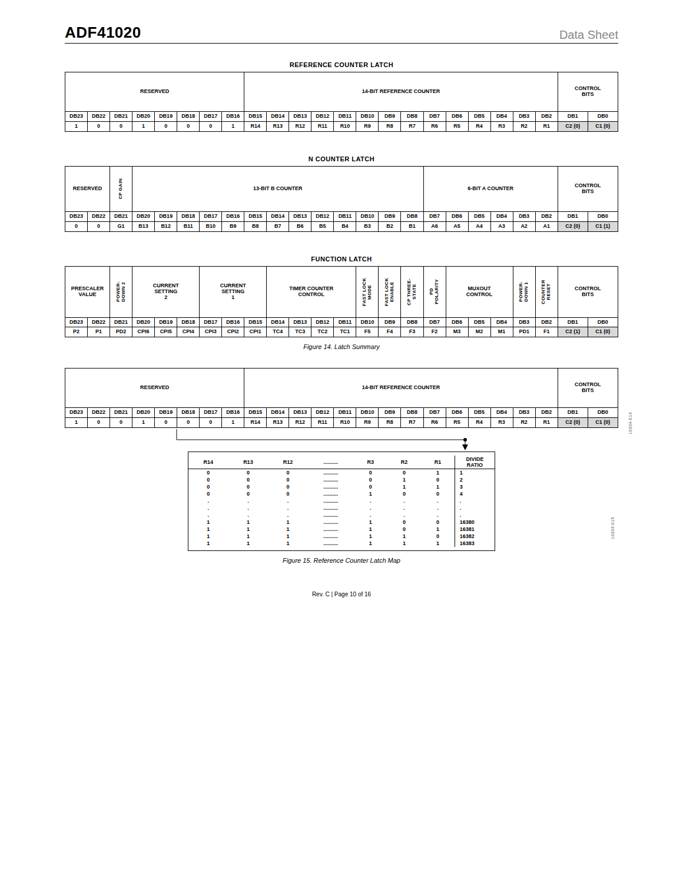ADF41020
Data Sheet
REFERENCE COUNTER LATCH
| RESERVED | 14-BIT REFERENCE COUNTER | CONTROL BITS |
| DB23 | DB22 | DB21 | DB20 | DB19 | DB18 | DB17 | DB16 | DB15 | DB14 | DB13 | DB12 | DB11 | DB10 | DB9 | DB8 | DB7 | DB6 | DB5 | DB4 | DB3 | DB2 | DB1 | DB0 |
| 1 | 0 | 0 | 1 | 0 | 0 | 0 | 1 | R14 | R13 | R12 | R11 | R10 | R9 | R8 | R7 | R6 | R5 | R4 | R3 | R2 | R1 | C2 (0) | C1 (0) |
N COUNTER LATCH
| RESERVED | CP GAIN | 13-BIT B COUNTER | 6-BIT A COUNTER | CONTROL BITS |
| DB23 | DB22 | DB21 | DB20 | DB19 | DB18 | DB17 | DB16 | DB15 | DB14 | DB13 | DB12 | DB11 | DB10 | DB9 | DB8 | DB7 | DB6 | DB5 | DB4 | DB3 | DB2 | DB1 | DB0 |
| 0 | 0 | G1 | B13 | B12 | B11 | B10 | B9 | B8 | B7 | B6 | B5 | B4 | B3 | B2 | B1 | A6 | A5 | A4 | A3 | A2 | A1 | C2 (0) | C1 (1) |
FUNCTION LATCH
| PRESCALER VALUE | POWER- DOWN 2 | CURRENT SETTING 2 | CURRENT SETTING 1 | TIMER COUNTER CONTROL | FAST LOCK MODE | FAST LOCK ENABLE | CP THREE- STATE | PD POLARITY | MUXOUT CONTROL | POWER- DOWN 1 | COUNTER RESET | CONTROL BITS |
| DB23 | DB22 | DB21 | DB20 | DB19 | DB18 | DB17 | DB16 | DB15 | DB14 | DB13 | DB12 | DB11 | DB10 | DB9 | DB8 | DB7 | DB6 | DB5 | DB4 | DB3 | DB2 | DB1 | DB0 |
| P2 | P1 | PD2 | CPI6 | CPI5 | CPI4 | CPI3 | CPI2 | CPI1 | TC4 | TC3 | TC2 | TC1 | F5 | F4 | F3 | F2 | M3 | M2 | M1 | PD1 | F1 | C2 (1) | C1 (0) |
10304-014
Figure 14. Latch Summary
| RESERVED | 14-BIT REFERENCE COUNTER | CONTROL BITS |
| DB23 | DB22 | DB21 | DB20 | DB19 | DB18 | DB17 | DB16 | DB15 | DB14 | DB13 | DB12 | DB11 | DB10 | DB9 | DB8 | DB7 | DB6 | DB5 | DB4 | DB3 | DB2 | DB1 | DB0 |
| 1 | 0 | 0 | 1 | 0 | 0 | 0 | 1 | R14 | R13 | R12 | R11 | R10 | R9 | R8 | R7 | R6 | R5 | R4 | R3 | R2 | R1 | C2 (0) | C1 (0) |
| R14 | R13 | R12 | .......... | R3 | R2 | R1 | DIVIDE RATIO |
| --- | --- | --- | --- | --- | --- | --- | --- |
| 0 | 0 | 0 | .......... | 0 | 0 | 1 | 1 |
| 0 | 0 | 0 | .......... | 0 | 1 | 0 | 2 |
| 0 | 0 | 0 | .......... | 0 | 1 | 1 | 3 |
| 0 | 0 | 0 | .......... | 1 | 0 | 0 | 4 |
| . | . | . | .......... | . | . | . | . |
| . | . | . | .......... | . | . | . | . |
| . | . | . | .......... | . | . | . | . |
| 1 | 1 | 1 | .......... | 1 | 0 | 0 | 16380 |
| 1 | 1 | 1 | .......... | 1 | 0 | 1 | 16381 |
| 1 | 1 | 1 | .......... | 1 | 1 | 0 | 16382 |
| 1 | 1 | 1 | .......... | 1 | 1 | 1 | 16383 |
10304-015
Figure 15. Reference Counter Latch Map
Rev. C | Page 10 of 16